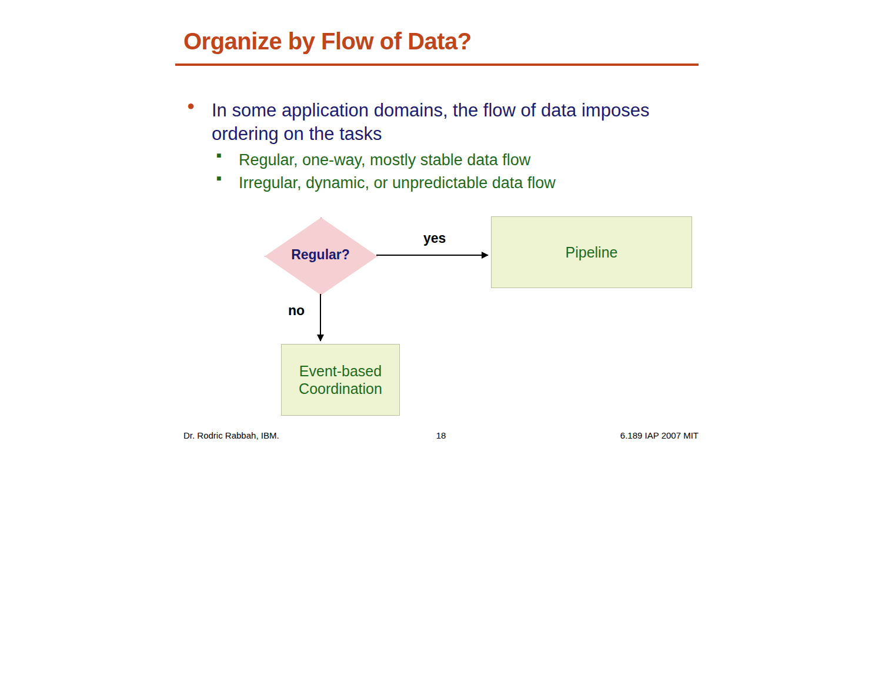Organize by Flow of Data?
In some application domains, the flow of data imposes ordering on the tasks
Regular, one-way, mostly stable data flow
Irregular, dynamic, or unpredictable data flow
Regular?
yes
Pipeline
no
Event-based
Coordination
Dr. Rodric Rabbah, IBM. 18 6.189 IAP 2007 MIT